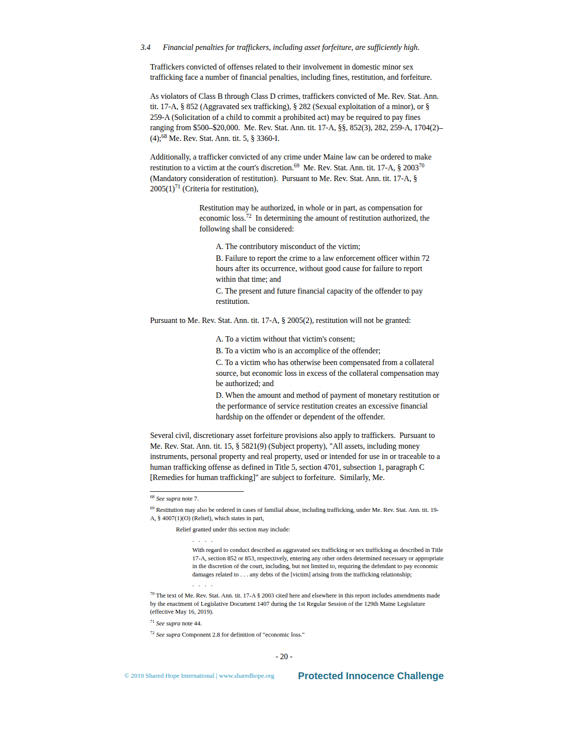3.4 Financial penalties for traffickers, including asset forfeiture, are sufficiently high.
Traffickers convicted of offenses related to their involvement in domestic minor sex trafficking face a number of financial penalties, including fines, restitution, and forfeiture.
As violators of Class B through Class D crimes, traffickers convicted of Me. Rev. Stat. Ann. tit. 17-A, § 852 (Aggravated sex trafficking), § 282 (Sexual exploitation of a minor), or § 259-A (Solicitation of a child to commit a prohibited act) may be required to pay fines ranging from $500–$20,000. Me. Rev. Stat. Ann. tit. 17-A, §§, 852(3), 282, 259-A, 1704(2)–(4);68 Me. Rev. Stat. Ann. tit. 5, § 3360-I.
Additionally, a trafficker convicted of any crime under Maine law can be ordered to make restitution to a victim at the court's discretion.69 Me. Rev. Stat. Ann. tit. 17-A, § 200370 (Mandatory consideration of restitution). Pursuant to Me. Rev. Stat. Ann. tit. 17-A, § 2005(1)71 (Criteria for restitution),
Restitution may be authorized, in whole or in part, as compensation for economic loss.72 In determining the amount of restitution authorized, the following shall be considered:
A. The contributory misconduct of the victim;
B. Failure to report the crime to a law enforcement officer within 72 hours after its occurrence, without good cause for failure to report within that time; and
C. The present and future financial capacity of the offender to pay restitution.
Pursuant to Me. Rev. Stat. Ann. tit. 17-A, § 2005(2), restitution will not be granted:
A. To a victim without that victim's consent;
B. To a victim who is an accomplice of the offender;
C. To a victim who has otherwise been compensated from a collateral source, but economic loss in excess of the collateral compensation may be authorized; and
D. When the amount and method of payment of monetary restitution or the performance of service restitution creates an excessive financial hardship on the offender or dependent of the offender.
Several civil, discretionary asset forfeiture provisions also apply to traffickers. Pursuant to Me. Rev. Stat. Ann. tit. 15, § 5821(9) (Subject property), "All assets, including money instruments, personal property and real property, used or intended for use in or traceable to a human trafficking offense as defined in Title 5, section 4701, subsection 1, paragraph C [Remedies for human trafficking]" are subject to forfeiture. Similarly, Me.
68 See supra note 7.
69 Restitution may also be ordered in cases of familial abuse, including trafficking, under Me. Rev. Stat. Ann. tit. 19-A, § 4007(1)(O) (Relief), which states in part,
Relief granted under this section may include:
. . . .
With regard to conduct described as aggravated sex trafficking or sex trafficking as described in Title 17-A, section 852 or 853, respectively, entering any other orders determined necessary or appropriate in the discretion of the court, including, but not limited to, requiring the defendant to pay economic damages related to . . . any debts of the [victim] arising from the trafficking relationship;
. . . .
70 The text of Me. Rev. Stat. Ann. tit. 17-A § 2003 cited here and elsewhere in this report includes amendments made by the enactment of Legislative Document 1407 during the 1st Regular Session of the 129th Maine Legislature (effective May 16, 2019).
71 See supra note 44.
72 See supra Component 2.8 for definition of "economic loss."
- 20 -
© 2019 Shared Hope International | www.sharedhope.org
Protected Innocence Challenge